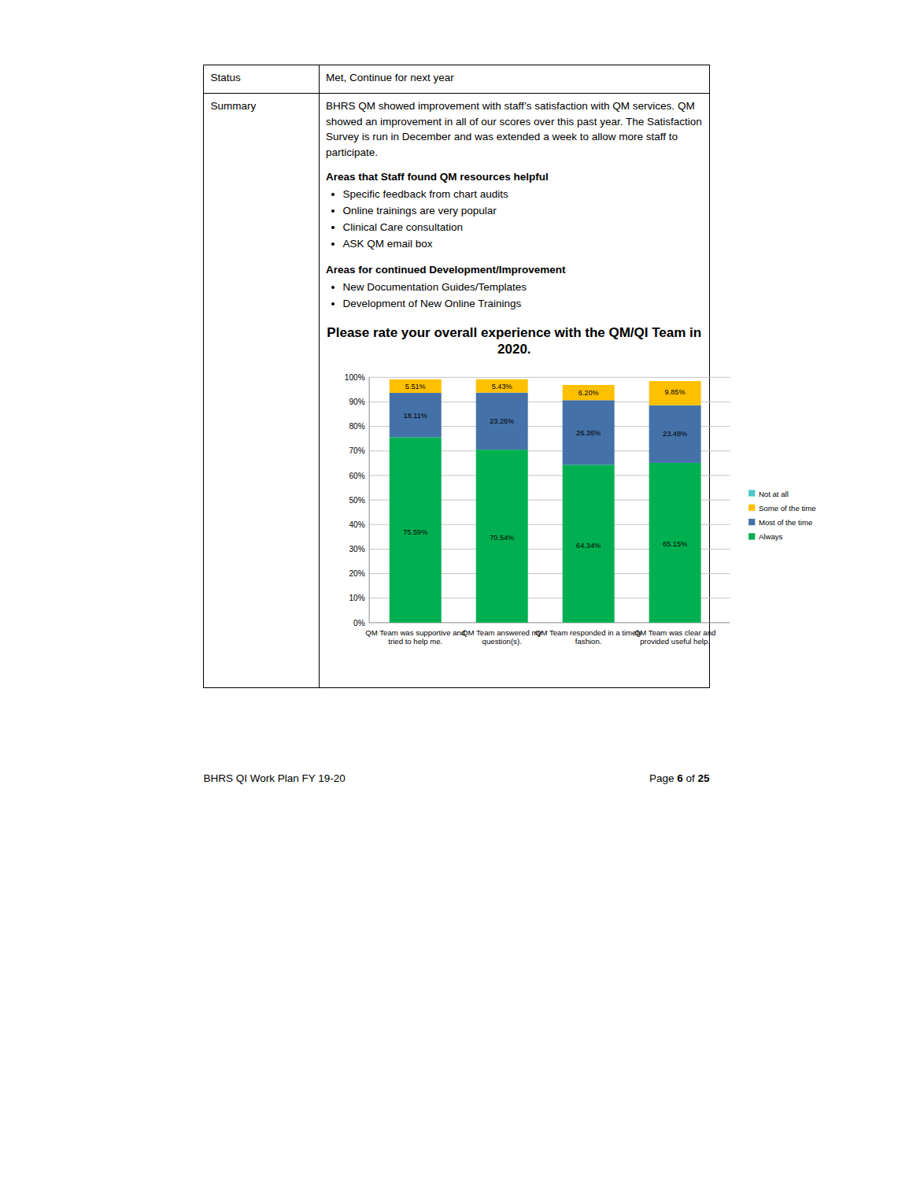| Status | Met, Continue for next year |
| Summary | BHRS QM showed improvement with staff’s satisfaction with QM services. QM showed an improvement in all of our scores over this past year. The Satisfaction Survey is run in December and was extended a week to allow more staff to participate. Areas that Staff found QM resources helpful Specific feedback from chart audits Online trainings are very popular Clinical Care consultation ASK QM email box Areas for continued Development/Improvement New Documentation Guides/Templates Development of New Online Trainings Please rate your overall experience with the QM/QI Team in 2020. 100% 90% 80% 70% 60% 50% 40% 30% 20% 10% 0% 75.59% 18.11% 5.51% 70.54% 23.26% 5.43% 64.34% 26.36% 6.20% 65.15% 23.48% 9.85% QM Team was supportive and tried to help me. QM Team answered my question(s). QM Team responded in a timely fashion. QM Team was clear and provided useful help. Not at all Some of the time Most of the time Always |
BHRS QI Work Plan FY 19-20
Page 6 of 25